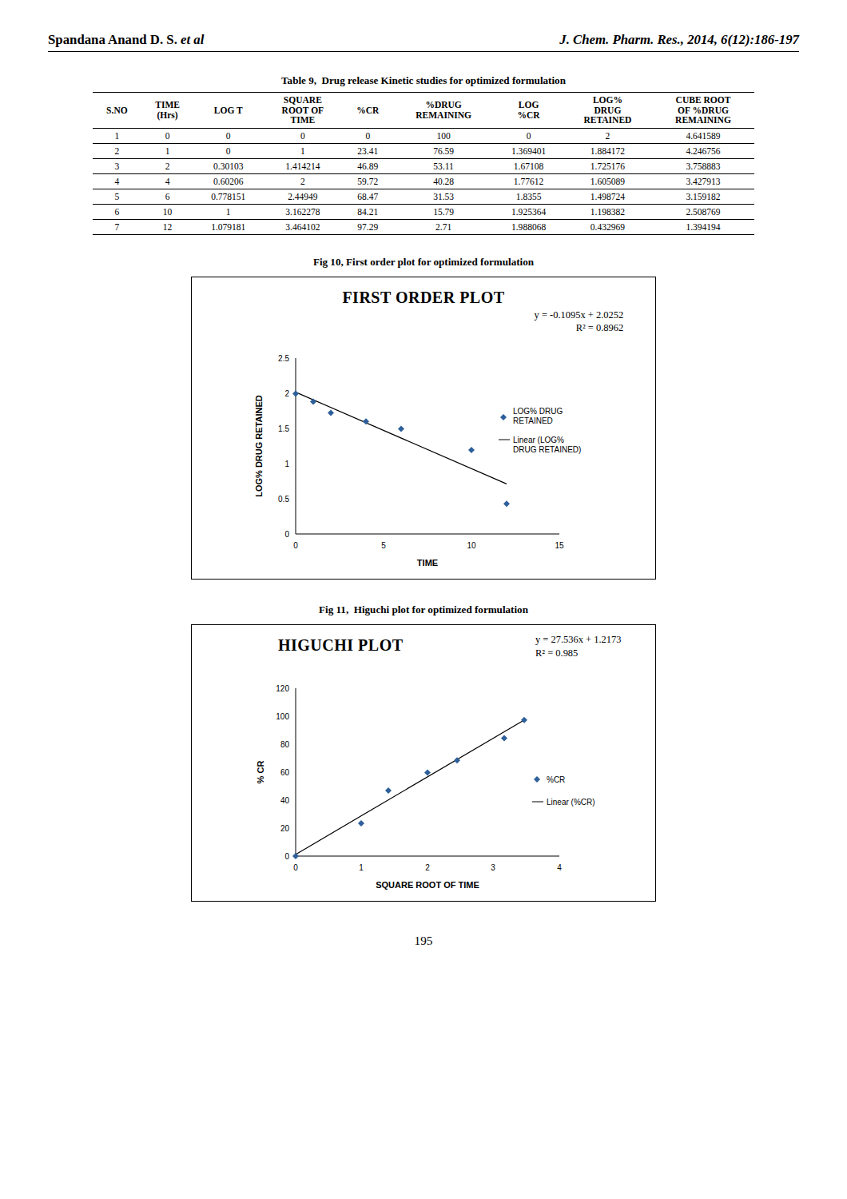Spandana Anand D. S. et al
J. Chem. Pharm. Res., 2014, 6(12):186-197
Table 9, Drug release Kinetic studies for optimized formulation
| S.NO | TIME (Hrs) | LOG T | SQUARE ROOT OF TIME | %CR | %DRUG REMAINING | LOG %CR | LOG% DRUG RETAINED | CUBE ROOT OF %DRUG REMAINING |
| --- | --- | --- | --- | --- | --- | --- | --- | --- |
| 1 | 0 | 0 | 0 | 0 | 100 | 0 | 2 | 4.641589 |
| 2 | 1 | 0 | 1 | 23.41 | 76.59 | 1.369401 | 1.884172 | 4.246756 |
| 3 | 2 | 0.30103 | 1.414214 | 46.89 | 53.11 | 1.67108 | 1.725176 | 3.758883 |
| 4 | 4 | 0.60206 | 2 | 59.72 | 40.28 | 1.77612 | 1.605089 | 3.427913 |
| 5 | 6 | 0.778151 | 2.44949 | 68.47 | 31.53 | 1.8355 | 1.498724 | 3.159182 |
| 6 | 10 | 1 | 3.162278 | 84.21 | 15.79 | 1.925364 | 1.198382 | 2.508769 |
| 7 | 12 | 1.079181 | 3.464102 | 97.29 | 2.71 | 1.988068 | 0.432969 | 1.394194 |
Fig 10, First order plot for optimized formulation
FIRST ORDER PLOT
y = -0.1095x + 2.0252
R² = 0.8962
0 0.5 1 1.5 2 2.5 0 5 10 15 TIME LOG% DRUG RETAINED LOG% DRUG RETAINED Linear (LOG% DRUG RETAINED)
Fig 11, Higuchi plot for optimized formulation
HIGUCHI PLOT
y = 27.536x + 1.2173
R² = 0.985
0 20 40 60 80 100 120 0 1 2 3 4 SQUARE ROOT OF TIME % CR %CR Linear (%CR)
195